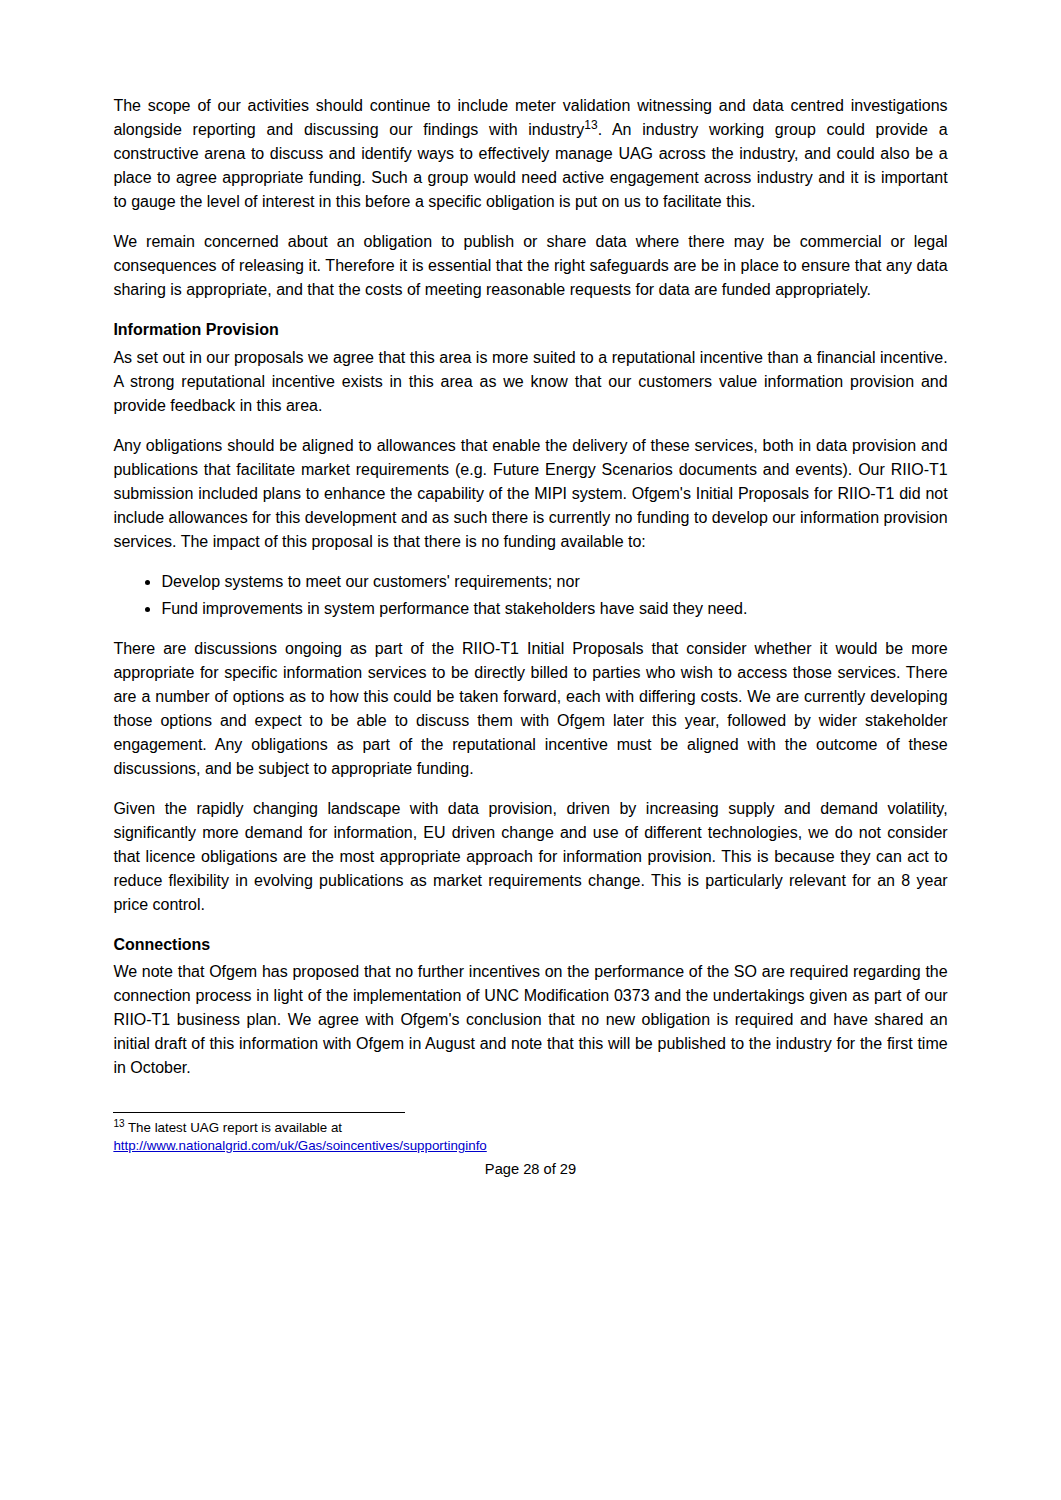The scope of our activities should continue to include meter validation witnessing and data centred investigations alongside reporting and discussing our findings with industry13. An industry working group could provide a constructive arena to discuss and identify ways to effectively manage UAG across the industry, and could also be a place to agree appropriate funding. Such a group would need active engagement across industry and it is important to gauge the level of interest in this before a specific obligation is put on us to facilitate this.
We remain concerned about an obligation to publish or share data where there may be commercial or legal consequences of releasing it. Therefore it is essential that the right safeguards are be in place to ensure that any data sharing is appropriate, and that the costs of meeting reasonable requests for data are funded appropriately.
Information Provision
As set out in our proposals we agree that this area is more suited to a reputational incentive than a financial incentive. A strong reputational incentive exists in this area as we know that our customers value information provision and provide feedback in this area.
Any obligations should be aligned to allowances that enable the delivery of these services, both in data provision and publications that facilitate market requirements (e.g. Future Energy Scenarios documents and events). Our RIIO-T1 submission included plans to enhance the capability of the MIPI system. Ofgem's Initial Proposals for RIIO-T1 did not include allowances for this development and as such there is currently no funding to develop our information provision services. The impact of this proposal is that there is no funding available to:
Develop systems to meet our customers' requirements; nor
Fund improvements in system performance that stakeholders have said they need.
There are discussions ongoing as part of the RIIO-T1 Initial Proposals that consider whether it would be more appropriate for specific information services to be directly billed to parties who wish to access those services. There are a number of options as to how this could be taken forward, each with differing costs. We are currently developing those options and expect to be able to discuss them with Ofgem later this year, followed by wider stakeholder engagement. Any obligations as part of the reputational incentive must be aligned with the outcome of these discussions, and be subject to appropriate funding.
Given the rapidly changing landscape with data provision, driven by increasing supply and demand volatility, significantly more demand for information, EU driven change and use of different technologies, we do not consider that licence obligations are the most appropriate approach for information provision. This is because they can act to reduce flexibility in evolving publications as market requirements change. This is particularly relevant for an 8 year price control.
Connections
We note that Ofgem has proposed that no further incentives on the performance of the SO are required regarding the connection process in light of the implementation of UNC Modification 0373 and the undertakings given as part of our RIIO-T1 business plan. We agree with Ofgem's conclusion that no new obligation is required and have shared an initial draft of this information with Ofgem in August and note that this will be published to the industry for the first time in October.
13 The latest UAG report is available at
http://www.nationalgrid.com/uk/Gas/soincentives/supportinginfo
Page 28 of 29